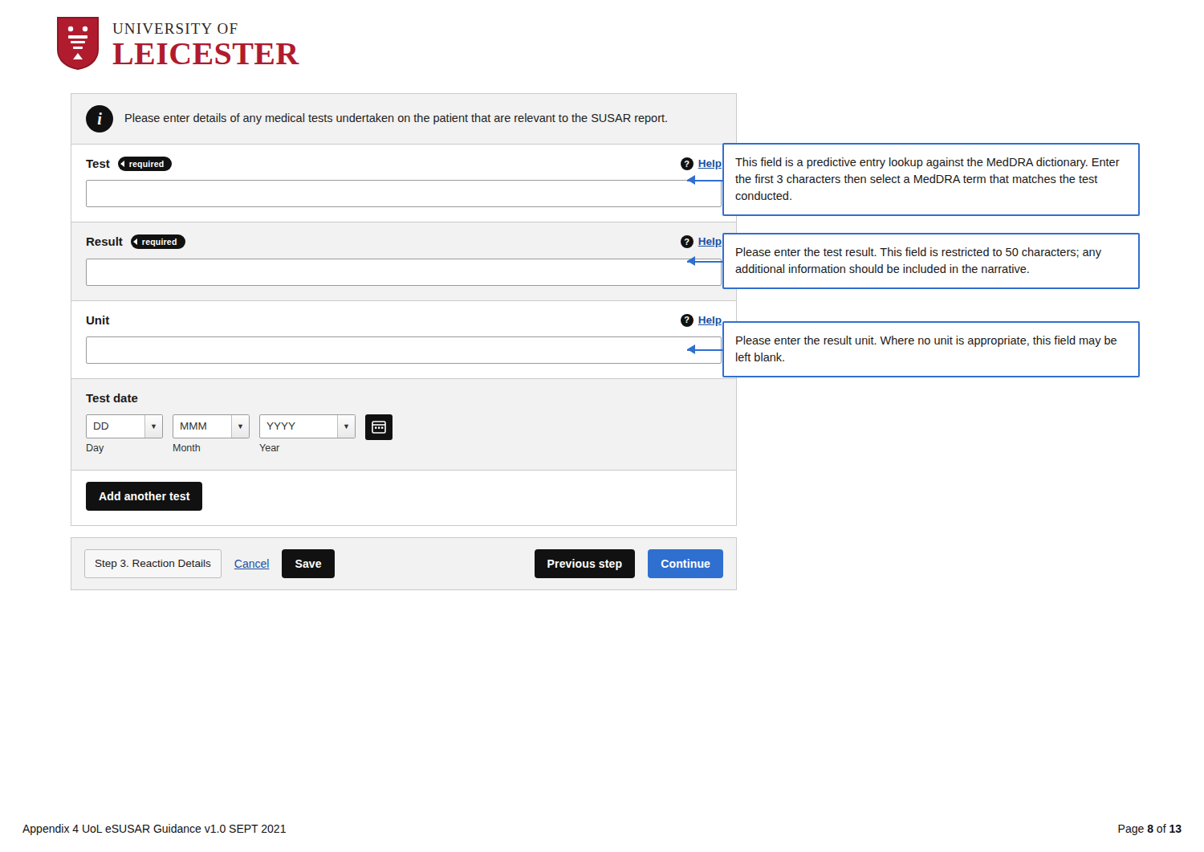UNIVERSITY OF LEICESTER
i
Please enter details of any medical tests undertaken on the patient that are relevant to the SUSAR report.
Test required ?Help
Result required ?Help
Unit ?Help
Test date
DD▼
Day
MMM▼
Month
YYYY▼
Year
Add another test
Step 3. Reaction Details
Cancel Save
Previous step Continue
This field is a predictive entry lookup against the MedDRA dictionary. Enter the first 3 characters then select a MedDRA term that matches the test conducted.
Please enter the test result. This field is restricted to 50 characters; any additional information should be included in the narrative.
Please enter the result unit. Where no unit is appropriate, this field may be left blank.
Appendix 4 UoL eSUSAR Guidance v1.0 SEPT 2021
Page 8 of 13